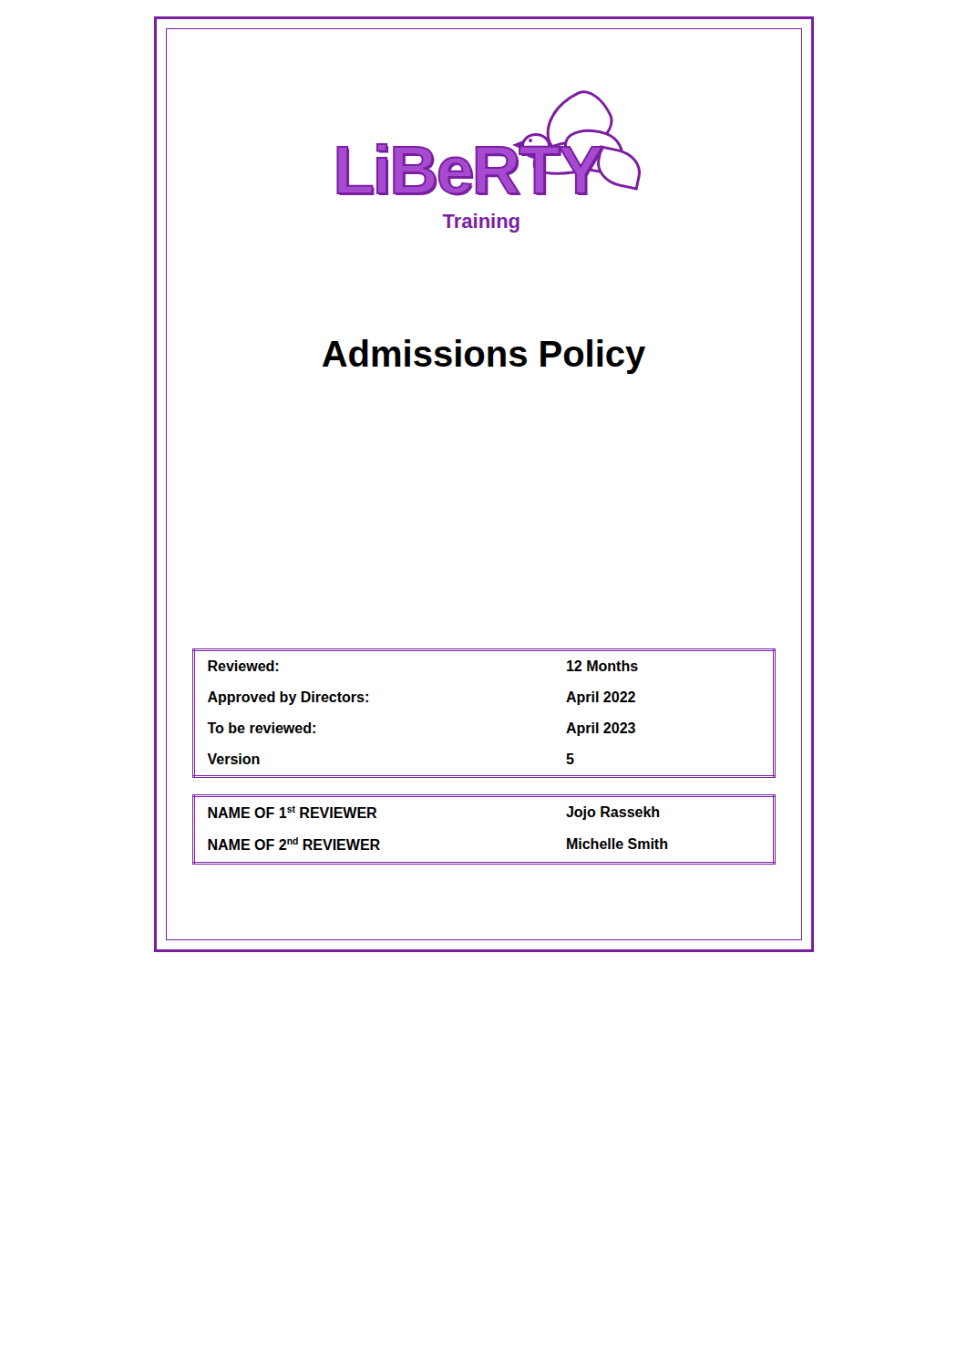LiBeRTY
Training
Admissions Policy
| Reviewed: | 12 Months |
| Approved by Directors: | April 2022 |
| To be reviewed: | April 2023 |
| Version | 5 |
| NAME OF 1 st REVIEWER | Jojo Rassekh |
| NAME OF 2 nd REVIEWER | Michelle Smith |